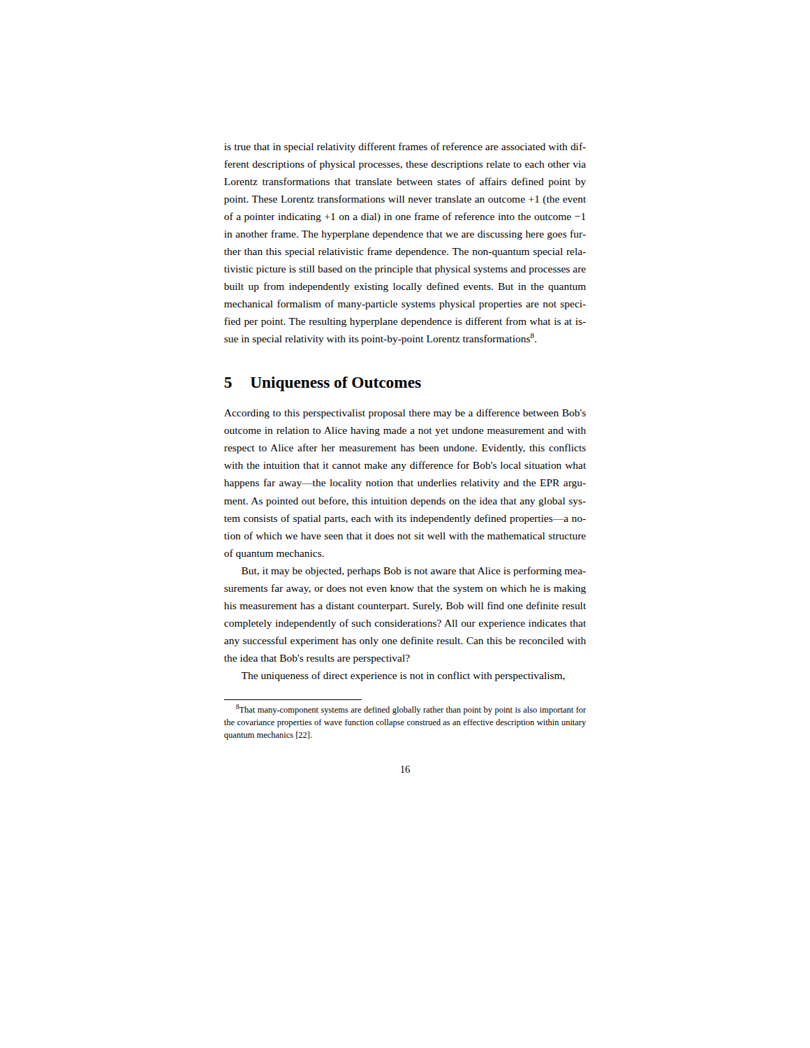is true that in special relativity different frames of reference are associated with different descriptions of physical processes, these descriptions relate to each other via Lorentz transformations that translate between states of affairs defined point by point. These Lorentz transformations will never translate an outcome +1 (the event of a pointer indicating +1 on a dial) in one frame of reference into the outcome −1 in another frame. The hyperplane dependence that we are discussing here goes further than this special relativistic frame dependence. The non-quantum special relativistic picture is still based on the principle that physical systems and processes are built up from independently existing locally defined events. But in the quantum mechanical formalism of many-particle systems physical properties are not specified per point. The resulting hyperplane dependence is different from what is at issue in special relativity with its point-by-point Lorentz transformations8.
5 Uniqueness of Outcomes
According to this perspectivalist proposal there may be a difference between Bob's outcome in relation to Alice having made a not yet undone measurement and with respect to Alice after her measurement has been undone. Evidently, this conflicts with the intuition that it cannot make any difference for Bob's local situation what happens far away—the locality notion that underlies relativity and the EPR argument. As pointed out before, this intuition depends on the idea that any global system consists of spatial parts, each with its independently defined properties—a notion of which we have seen that it does not sit well with the mathematical structure of quantum mechanics.
But, it may be objected, perhaps Bob is not aware that Alice is performing measurements far away, or does not even know that the system on which he is making his measurement has a distant counterpart. Surely, Bob will find one definite result completely independently of such considerations? All our experience indicates that any successful experiment has only one definite result. Can this be reconciled with the idea that Bob's results are perspectival?
The uniqueness of direct experience is not in conflict with perspectivalism,
8That many-component systems are defined globally rather than point by point is also important for the covariance properties of wave function collapse construed as an effective description within unitary quantum mechanics [22].
16